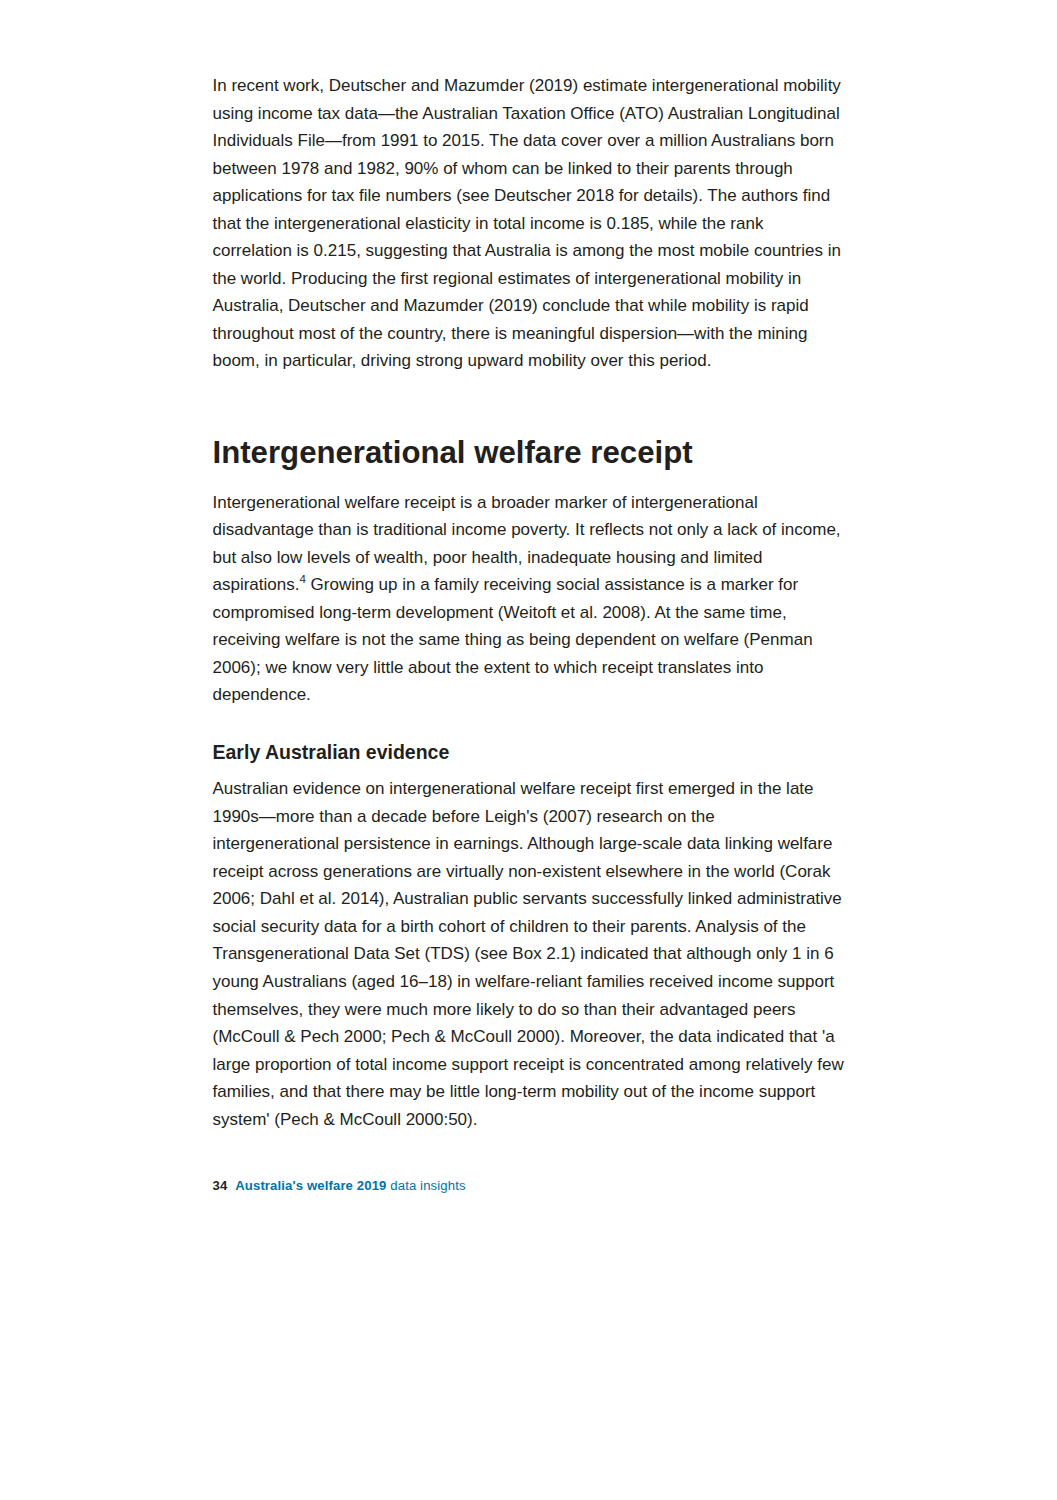In recent work, Deutscher and Mazumder (2019) estimate intergenerational mobility using income tax data—the Australian Taxation Office (ATO) Australian Longitudinal Individuals File—from 1991 to 2015. The data cover over a million Australians born between 1978 and 1982, 90% of whom can be linked to their parents through applications for tax file numbers (see Deutscher 2018 for details). The authors find that the intergenerational elasticity in total income is 0.185, while the rank correlation is 0.215, suggesting that Australia is among the most mobile countries in the world. Producing the first regional estimates of intergenerational mobility in Australia, Deutscher and Mazumder (2019) conclude that while mobility is rapid throughout most of the country, there is meaningful dispersion—with the mining boom, in particular, driving strong upward mobility over this period.
Intergenerational welfare receipt
Intergenerational welfare receipt is a broader marker of intergenerational disadvantage than is traditional income poverty. It reflects not only a lack of income, but also low levels of wealth, poor health, inadequate housing and limited aspirations.4 Growing up in a family receiving social assistance is a marker for compromised long-term development (Weitoft et al. 2008). At the same time, receiving welfare is not the same thing as being dependent on welfare (Penman 2006); we know very little about the extent to which receipt translates into dependence.
Early Australian evidence
Australian evidence on intergenerational welfare receipt first emerged in the late 1990s—more than a decade before Leigh's (2007) research on the intergenerational persistence in earnings. Although large-scale data linking welfare receipt across generations are virtually non-existent elsewhere in the world (Corak 2006; Dahl et al. 2014), Australian public servants successfully linked administrative social security data for a birth cohort of children to their parents. Analysis of the Transgenerational Data Set (TDS) (see Box 2.1) indicated that although only 1 in 6 young Australians (aged 16–18) in welfare-reliant families received income support themselves, they were much more likely to do so than their advantaged peers (McCoull & Pech 2000; Pech & McCoull 2000). Moreover, the data indicated that 'a large proportion of total income support receipt is concentrated among relatively few families, and that there may be little long-term mobility out of the income support system' (Pech & McCoull 2000:50).
34 Australia's welfare 2019 data insights